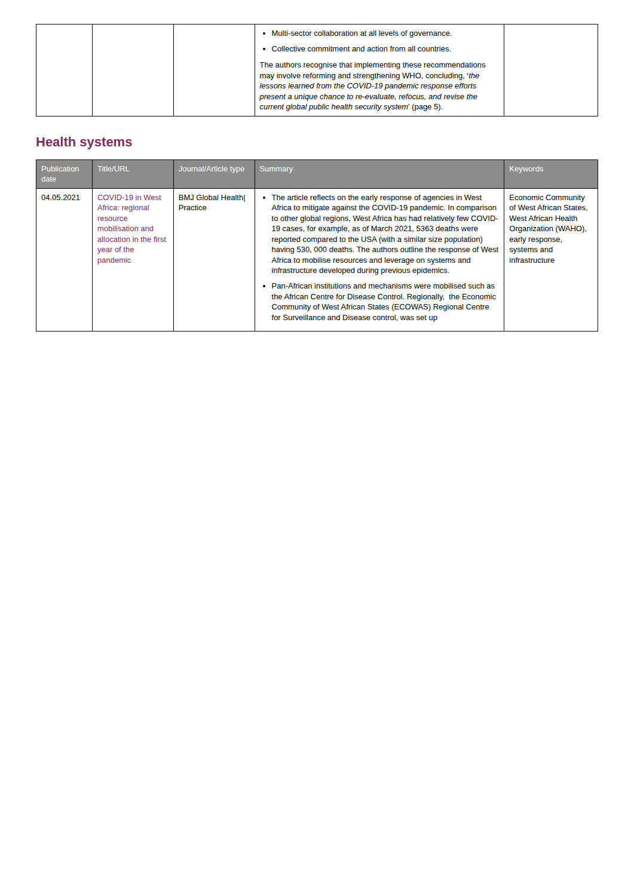| | | | Multi-sector collaboration at all levels of governance. Collective commitment and action from all countries. The authors recognise that implementing these recommendations may involve reforming and strengthening WHO, concluding, ‘ the lessons learned from the COVID-19 pandemic response efforts present a unique chance to re-evaluate, refocus, and revise the current global public health security system ’ (page 5). | |
Health systems
| Publication date | Title/URL | Journal/Article type | Summary | Keywords |
| --- | --- | --- | --- | --- |
| 04.05.2021 | COVID-19 in West Africa: regional resource mobilisation and allocation in the first year of the pandemic | BMJ Global Health/ Practice | The article reflects on the early response of agencies in West Africa to mitigate against the COVID-19 pandemic. In comparison to other global regions, West Africa has had relatively few COVID-19 cases, for example, as of March 2021, 5363 deaths were reported compared to the USA (with a similar size population) having 530, 000 deaths. The authors outline the response of West Africa to mobilise resources and leverage on systems and infrastructure developed during previous epidemics. Pan-African institutions and mechanisms were mobilised such as the African Centre for Disease Control. Regionally, the Economic Community of West African States (ECOWAS) Regional Centre for Surveillance and Disease control, was set up | Economic Community of West African States, West African Health Organization (WAHO), early response, systems and infrastructure |